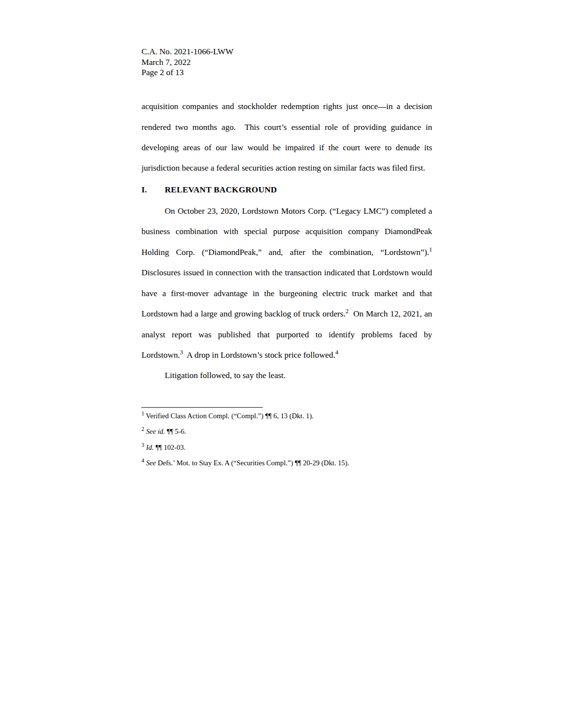C.A. No. 2021-1066-LWW
March 7, 2022
Page 2 of 13
acquisition companies and stockholder redemption rights just once—in a decision rendered two months ago. This court’s essential role of providing guidance in developing areas of our law would be impaired if the court were to denude its jurisdiction because a federal securities action resting on similar facts was filed first.
I. RELEVANT BACKGROUND
On October 23, 2020, Lordstown Motors Corp. (“Legacy LMC”) completed a business combination with special purpose acquisition company DiamondPeak Holding Corp. (“DiamondPeak,” and, after the combination, “Lordstown”).1 Disclosures issued in connection with the transaction indicated that Lordstown would have a first-mover advantage in the burgeoning electric truck market and that Lordstown had a large and growing backlog of truck orders.2 On March 12, 2021, an analyst report was published that purported to identify problems faced by Lordstown.3 A drop in Lordstown’s stock price followed.4
Litigation followed, to say the least.
1 Verified Class Action Compl. (“Compl.”) ¶¶ 6, 13 (Dkt. 1).
2 See id. ¶¶ 5-6.
3 Id. ¶¶ 102-03.
4 See Defs.’ Mot. to Stay Ex. A (“Securities Compl.”) ¶¶ 20-29 (Dkt. 15).